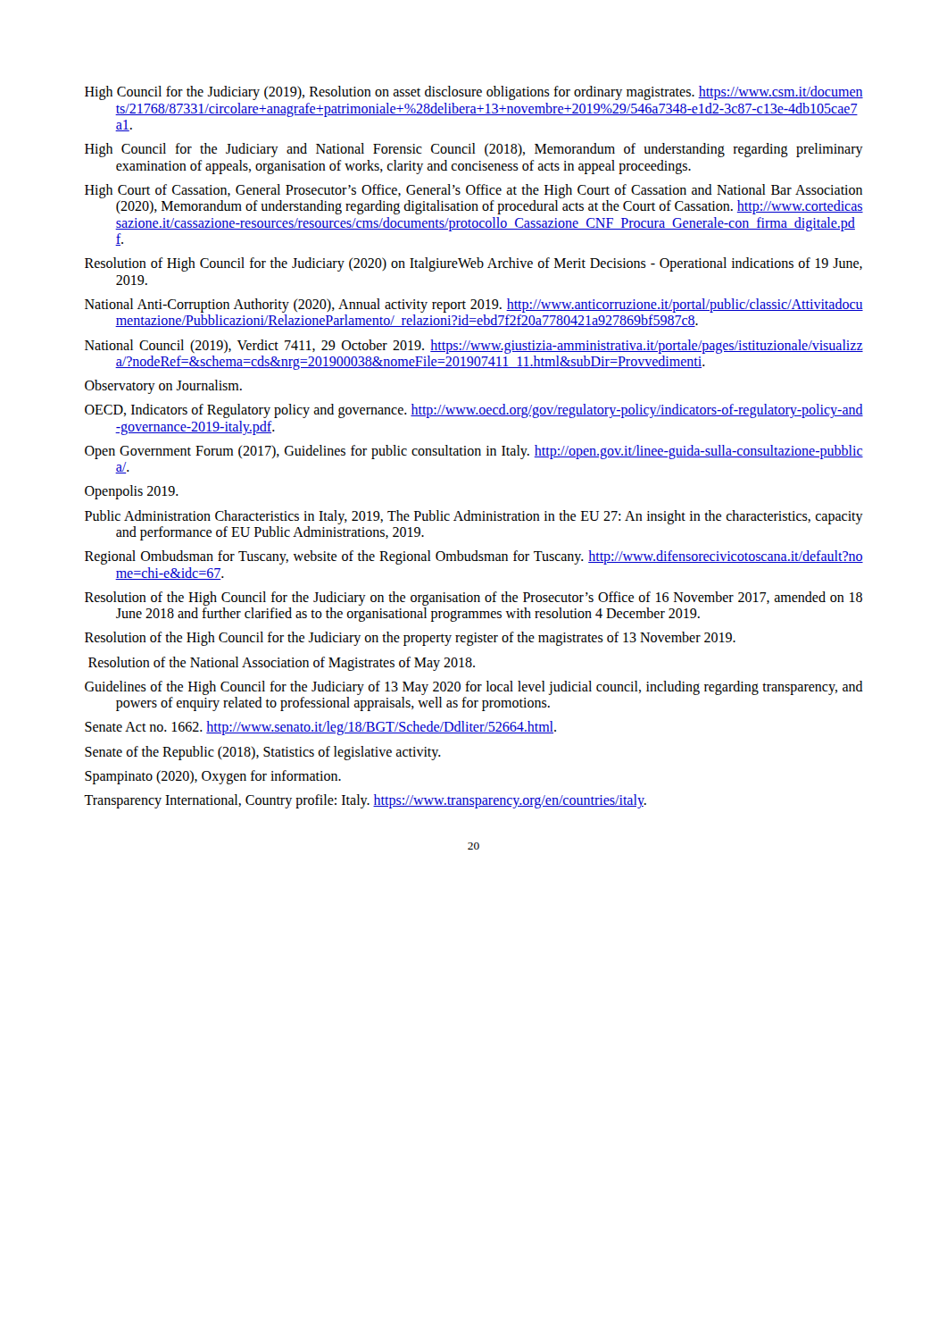High Council for the Judiciary (2019), Resolution on asset disclosure obligations for ordinary magistrates. https://www.csm.it/documents/21768/87331/circolare+anagrafe+patrimoniale+%28delibera+13+novembre+2019%29/546a7348-e1d2-3c87-c13e-4db105cae7a1.
High Council for the Judiciary and National Forensic Council (2018), Memorandum of understanding regarding preliminary examination of appeals, organisation of works, clarity and conciseness of acts in appeal proceedings.
High Court of Cassation, General Prosecutor’s Office, General’s Office at the High Court of Cassation and National Bar Association (2020), Memorandum of understanding regarding digitalisation of procedural acts at the Court of Cassation. http://www.cortedicassazione.it/cassazione-resources/resources/cms/documents/protocollo_Cassazione_CNF_Procura_Generale-con_firma_digitale.pdf.
Resolution of High Council for the Judiciary (2020) on ItalgiureWeb Archive of Merit Decisions - Operational indications of 19 June, 2019.
National Anti-Corruption Authority (2020), Annual activity report 2019. http://www.anticorruzione.it/portal/public/classic/Attivitadocumentazione/Pubblicazioni/RelazioneParlamento/_relazioni?id=ebd7f2f20a7780421a927869bf5987c8.
National Council (2019), Verdict 7411, 29 October 2019. https://www.giustizia-amministrativa.it/portale/pages/istituzionale/visualizza/?nodeRef=&schema=cds&nrg=201900038&nomeFile=201907411_11.html&subDir=Provvedimenti.
Observatory on Journalism.
OECD, Indicators of Regulatory policy and governance. http://www.oecd.org/gov/regulatory-policy/indicators-of-regulatory-policy-and-governance-2019-italy.pdf.
Open Government Forum (2017), Guidelines for public consultation in Italy. http://open.gov.it/linee-guida-sulla-consultazione-pubblica/.
Openpolis 2019.
Public Administration Characteristics in Italy, 2019, The Public Administration in the EU 27: An insight in the characteristics, capacity and performance of EU Public Administrations, 2019.
Regional Ombudsman for Tuscany, website of the Regional Ombudsman for Tuscany. http://www.difensorecivicotoscana.it/default?nome=chi-e&idc=67.
Resolution of the High Council for the Judiciary on the organisation of the Prosecutor’s Office of 16 November 2017, amended on 18 June 2018 and further clarified as to the organisational programmes with resolution 4 December 2019.
Resolution of the High Council for the Judiciary on the property register of the magistrates of 13 November 2019.
Resolution of the National Association of Magistrates of May 2018.
Guidelines of the High Council for the Judiciary of 13 May 2020 for local level judicial council, including regarding transparency, and powers of enquiry related to professional appraisals, well as for promotions.
Senate Act no. 1662. http://www.senato.it/leg/18/BGT/Schede/Ddliter/52664.html.
Senate of the Republic (2018), Statistics of legislative activity.
Spampinato (2020), Oxygen for information.
Transparency International, Country profile: Italy. https://www.transparency.org/en/countries/italy.
20